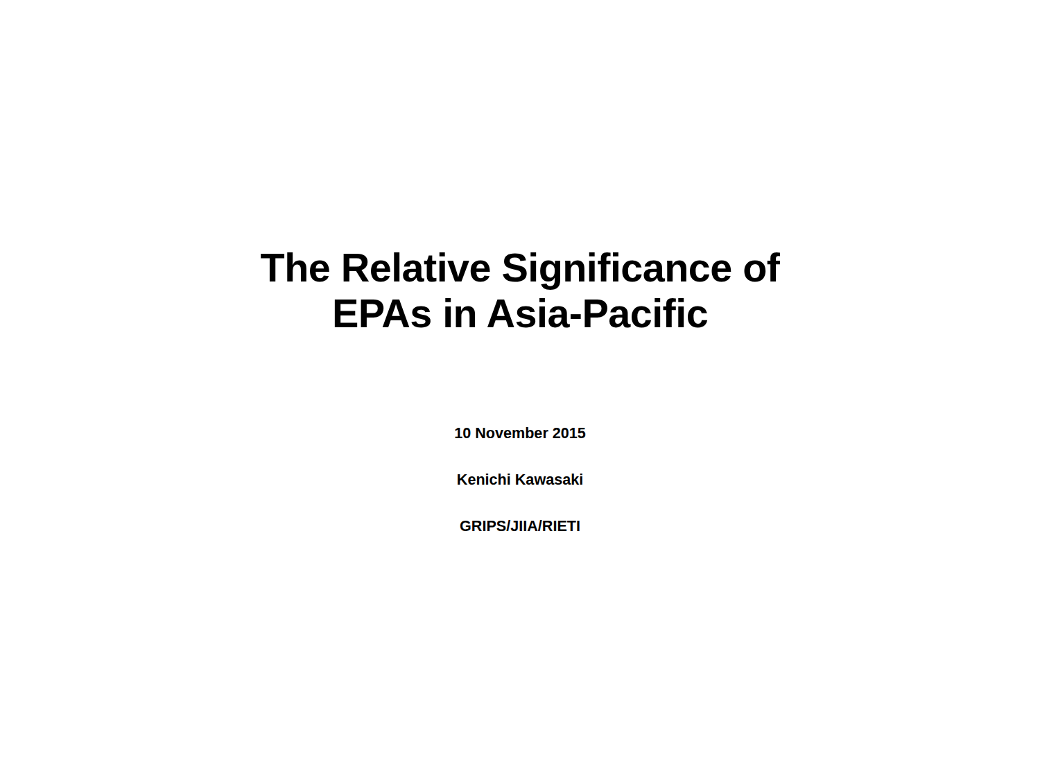The Relative Significance of EPAs in Asia-Pacific
10 November 2015
Kenichi Kawasaki
GRIPS/JIIA/RIETI